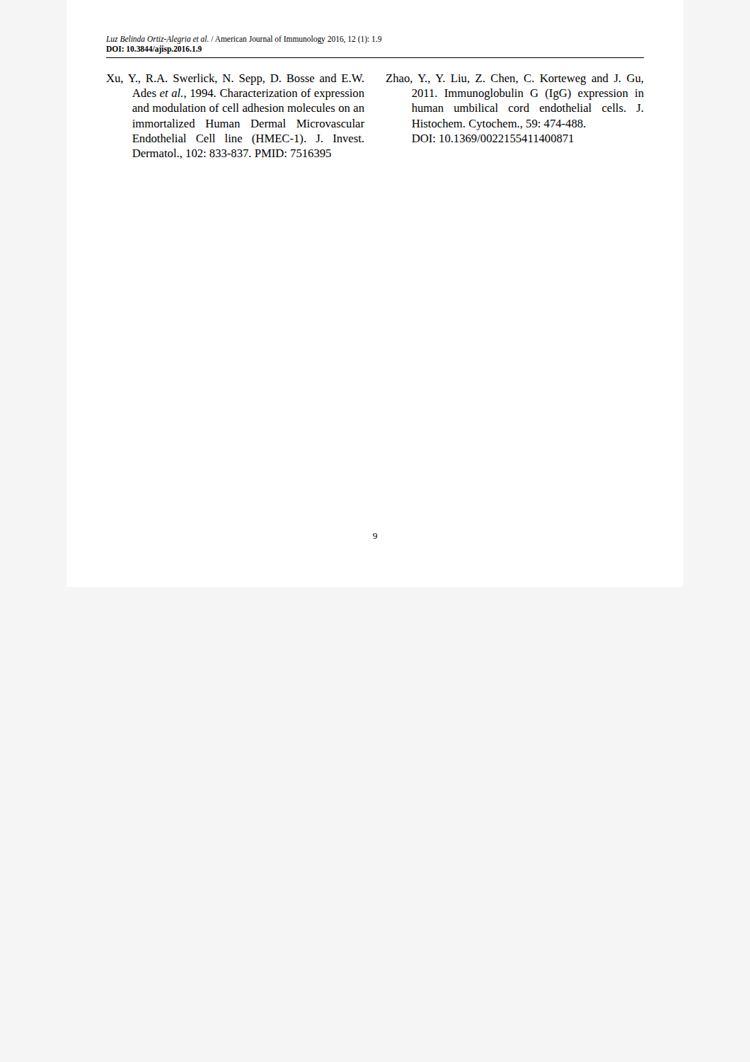Luz Belinda Ortiz-Alegria et al. / American Journal of Immunology 2016, 12 (1): 1.9
DOI: 10.3844/ajisp.2016.1.9
Xu, Y., R.A. Swerlick, N. Sepp, D. Bosse and E.W. Ades et al., 1994. Characterization of expression and modulation of cell adhesion molecules on an immortalized Human Dermal Microvascular Endothelial Cell line (HMEC-1). J. Invest. Dermatol., 102: 833-837. PMID: 7516395
Zhao, Y., Y. Liu, Z. Chen, C. Korteweg and J. Gu, 2011. Immunoglobulin G (IgG) expression in human umbilical cord endothelial cells. J. Histochem. Cytochem., 59: 474-488.
DOI: 10.1369/0022155411400871
9